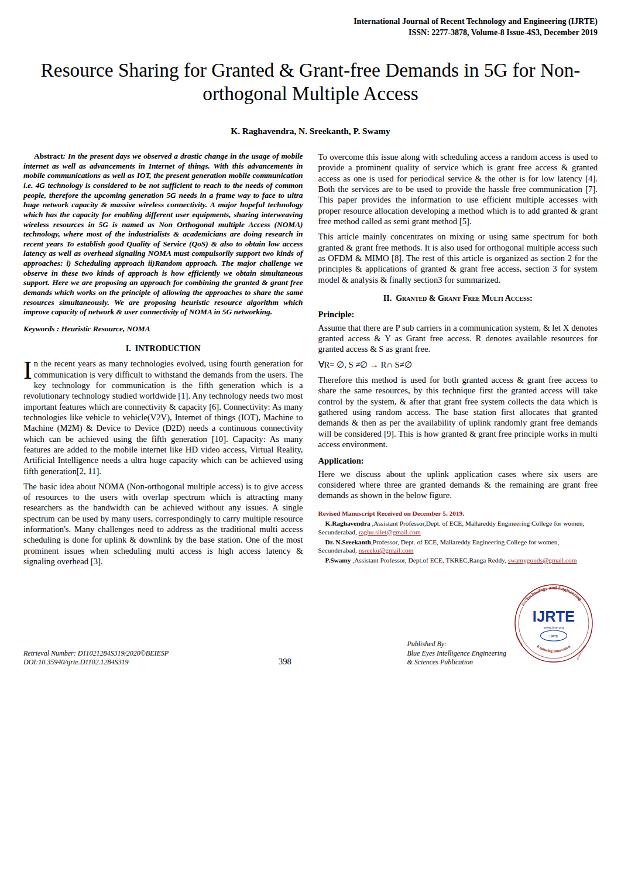International Journal of Recent Technology and Engineering (IJRTE)
ISSN: 2277-3878, Volume-8 Issue-4S3, December 2019
Resource Sharing for Granted & Grant-free Demands in 5G for Non-orthogonal Multiple Access
K. Raghavendra, N. Sreekanth, P. Swamy
Abstract: In the present days we observed a drastic change in the usage of mobile internet as well as advancements in Internet of things. With this advancements in mobile communications as well as IOT, the present generation mobile communication i.e. 4G technology is considered to be not sufficient to reach to the needs of common people, therefore the upcoming generation 5G needs in a frame way to face to ultra huge network capacity & massive wireless connectivity. A major hopeful technology which has the capacity for enabling different user equipments, sharing interweaving wireless resources in 5G is named as Non Orthogonal multiple Access (NOMA) technology, where most of the industrialists & academicians are doing research in recent years To establish good Quality of Service (QoS) & also to obtain low access latency as well as overhead signaling NOMA must compulsorily support two kinds of approaches: i) Scheduling approach ii)Random approach. The major challenge we observe in these two kinds of approach is how efficiently we obtain simultaneous support. Here we are proposing an approach for combining the granted & grant free demands which works on the principle of allowing the approaches to share the same resources simultaneously. We are proposing heuristic resource algorithm which improve capacity of network & user connectivity of NOMA in 5G networking.
Keywords : Heuristic Resource, NOMA
I. INTRODUCTION
In the recent years as many technologies evolved, using fourth generation for communication is very difficult to withstand the demands from the users. The key technology for communication is the fifth generation which is a revolutionary technology studied worldwide [1]. Any technology needs two most important features which are connectivity & capacity [6]. Connectivity: As many technologies like vehicle to vehicle(V2V), Internet of things (IOT), Machine to Machine (M2M) & Device to Device (D2D) needs a continuous connectivity which can be achieved using the fifth generation [10]. Capacity: As many features are added to the mobile internet like HD video access, Virtual Reality, Artificial Intelligence needs a ultra huge capacity which can be achieved using fifth generation[2, 11].
The basic idea about NOMA (Non-orthogonal multiple access) is to give access of resources to the users with overlap spectrum which is attracting many researchers as the bandwidth can be achieved without any issues. A single spectrum can be used by many users, correspondingly to carry multiple resource information's. Many challenges need to address as the traditional multi access scheduling is done for uplink & downlink by the base station. One of the most prominent issues when scheduling multi access is high access latency & signaling overhead [3].
To overcome this issue along with scheduling access a random access is used to provide a prominent quality of service which is grant free access & granted access as one is used for periodical service & the other is for low latency [4]. Both the services are to be used to provide the hassle free communication [7]. This paper provides the information to use efficient multiple accesses with proper resource allocation developing a method which is to add granted & grant free method called as semi grant method [5].
This article mainly concentrates on mixing or using same spectrum for both granted & grant free methods. It is also used for orthogonal multiple access such as OFDM & MIMO [8]. The rest of this article is organized as section 2 for the principles & applications of granted & grant free access, section 3 for system model & analysis & finally section3 for summarized.
II. Granted & Grant Free Multi Access:
Principle:
Assume that there are P sub carriers in a communication system, & let X denotes granted access & Y as Grant free access. R denotes available resources for granted access & S as grant free.
∀R= ∅, S ≠∅ → R∩ S≠∅
Therefore this method is used for both granted access & grant free access to share the same resources, by this technique first the granted access will take control by the system, & after that grant free system collects the data which is gathered using random access. The base station first allocates that granted demands & then as per the availability of uplink randomly grant free demands will be considered [9]. This is how granted & grant free principle works in multi access environment.
Application:
Here we discuss about the uplink application cases where six users are considered where three are granted demands & the remaining are grant free demands as shown in the below figure.
Revised Manuscript Received on December 5, 2019.
K.Raghavendra ,Assistant Professor,Dept. of ECE, Mallareddy Engineering College for women, Secunderabad, raghu.siiet@gmail.com
Dr. N.Sreekanth,Professor, Dept. of ECE, Mallareddy Engineering College for women, Secunderabad, nsreeku@gmail.com
P.Swamy ,Assistant Professor, Dept.of ECE, TKREC,Ranga Reddy, swamygouds@gmail.com
Retrieval Number: D11021284S319/2020©BEIESP
DOI:10.35940/ijrte.D1102.1284S319
398
Published By:
Blue Eyes Intelligence Engineering
& Sciences Publication
Technology and Engineering Exploring Innovation IJRTE www.ijrte.org IJRTE Recent Journal of International